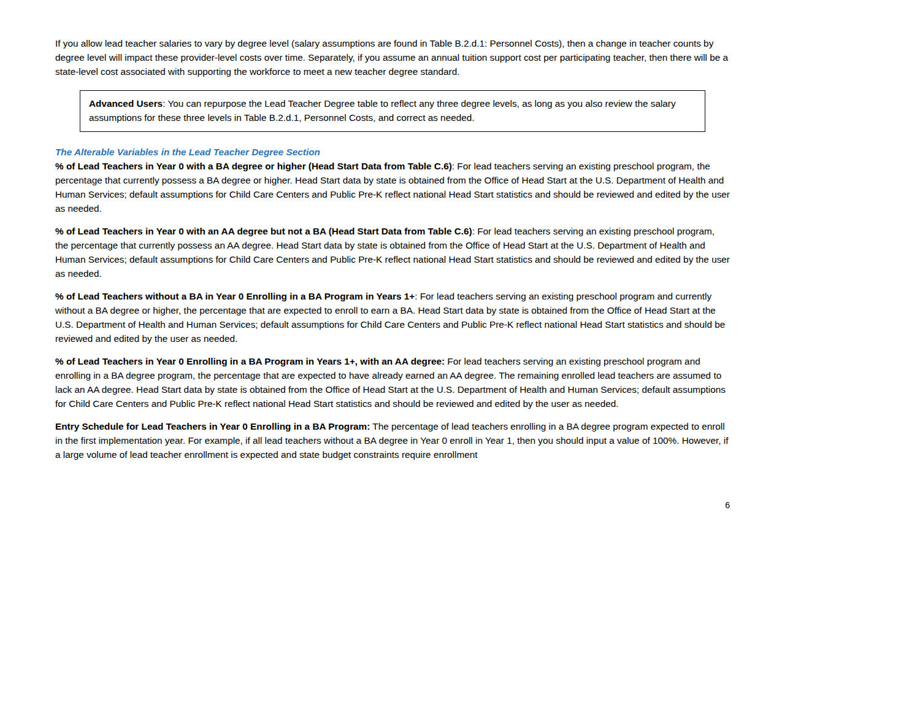If you allow lead teacher salaries to vary by degree level (salary assumptions are found in Table B.2.d.1: Personnel Costs), then a change in teacher counts by degree level will impact these provider-level costs over time. Separately, if you assume an annual tuition support cost per participating teacher, then there will be a state-level cost associated with supporting the workforce to meet a new teacher degree standard.
Advanced Users: You can repurpose the Lead Teacher Degree table to reflect any three degree levels, as long as you also review the salary assumptions for these three levels in Table B.2.d.1, Personnel Costs, and correct as needed.
The Alterable Variables in the Lead Teacher Degree Section
% of Lead Teachers in Year 0 with a BA degree or higher (Head Start Data from Table C.6): For lead teachers serving an existing preschool program, the percentage that currently possess a BA degree or higher. Head Start data by state is obtained from the Office of Head Start at the U.S. Department of Health and Human Services; default assumptions for Child Care Centers and Public Pre-K reflect national Head Start statistics and should be reviewed and edited by the user as needed.
% of Lead Teachers in Year 0 with an AA degree but not a BA (Head Start Data from Table C.6): For lead teachers serving an existing preschool program, the percentage that currently possess an AA degree. Head Start data by state is obtained from the Office of Head Start at the U.S. Department of Health and Human Services; default assumptions for Child Care Centers and Public Pre-K reflect national Head Start statistics and should be reviewed and edited by the user as needed.
% of Lead Teachers without a BA in Year 0 Enrolling in a BA Program in Years 1+: For lead teachers serving an existing preschool program and currently without a BA degree or higher, the percentage that are expected to enroll to earn a BA. Head Start data by state is obtained from the Office of Head Start at the U.S. Department of Health and Human Services; default assumptions for Child Care Centers and Public Pre-K reflect national Head Start statistics and should be reviewed and edited by the user as needed.
% of Lead Teachers in Year 0 Enrolling in a BA Program in Years 1+, with an AA degree: For lead teachers serving an existing preschool program and enrolling in a BA degree program, the percentage that are expected to have already earned an AA degree. The remaining enrolled lead teachers are assumed to lack an AA degree. Head Start data by state is obtained from the Office of Head Start at the U.S. Department of Health and Human Services; default assumptions for Child Care Centers and Public Pre-K reflect national Head Start statistics and should be reviewed and edited by the user as needed.
Entry Schedule for Lead Teachers in Year 0 Enrolling in a BA Program: The percentage of lead teachers enrolling in a BA degree program expected to enroll in the first implementation year. For example, if all lead teachers without a BA degree in Year 0 enroll in Year 1, then you should input a value of 100%. However, if a large volume of lead teacher enrollment is expected and state budget constraints require enrollment
6